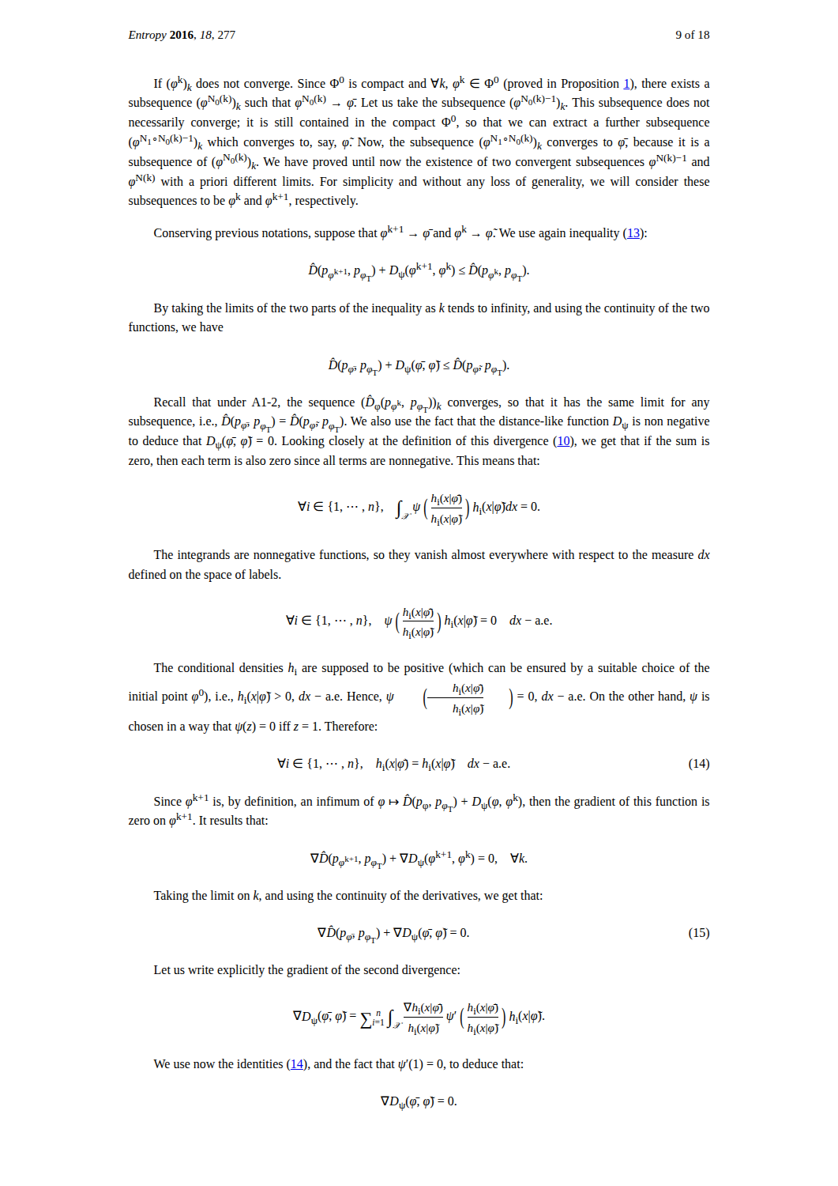Entropy 2016, 18, 277
9 of 18
If (φk)k does not converge. Since Φ0 is compact and ∀k, φk ∈ Φ0 (proved in Proposition 1), there exists a subsequence (φN0(k))k such that φN0(k) → φ̄. Let us take the subsequence (φN0(k)−1)k. This subsequence does not necessarily converge; it is still contained in the compact Φ0, so that we can extract a further subsequence (φN1∘N0(k)−1)k which converges to, say, φ̃. Now, the subsequence (φN1∘N0(k))k converges to φ̄, because it is a subsequence of (φN0(k))k. We have proved until now the existence of two convergent subsequences φN(k)−1 and φN(k) with a priori different limits. For simplicity and without any loss of generality, we will consider these subsequences to be φk and φk+1, respectively.
Conserving previous notations, suppose that φk+1 → φ̄ and φk → φ̃. We use again inequality (13):
D̂(pφk+1, pφT) + Dψ(φk+1, φk) ≤ D̂(pφk, pφT).
By taking the limits of the two parts of the inequality as k tends to infinity, and using the continuity of the two functions, we have
D̂(pφ̄, pφT) + Dψ(φ̄, φ̃) ≤ D̂(pφ̃, pφT).
Recall that under A1-2, the sequence (D̂φ(pφk, pφT))k converges, so that it has the same limit for any subsequence, i.e., D̂(pφ̄, pφT) = D̂(pφ̃, pφT). We also use the fact that the distance-like function Dψ is non negative to deduce that Dψ(φ̄, φ̃) = 0. Looking closely at the definition of this divergence (10), we get that if the sum is zero, then each term is also zero since all terms are nonnegative. This means that:
∀i ∈ {1, ⋯ , n}, ∫𝒳 ψ ( hi(x|φ̄) hi(x|φ̃) ) hi(x|φ̃)dx = 0.
The integrands are nonnegative functions, so they vanish almost everywhere with respect to the measure dx defined on the space of labels.
∀i ∈ {1, ⋯ , n}, ψ ( hi(x|φ̄) hi(x|φ̃) ) hi(x|φ̃) = 0 dx − a.e.
The conditional densities hi are supposed to be positive (which can be ensured by a suitable choice of the initial point φ0), i.e., hi(x|φ̃) > 0, dx − a.e. Hence, ψ (hi(x|φ̄) hi(x|φ̃)) = 0, dx − a.e. On the other hand, ψ is chosen in a way that ψ(z) = 0 iff z = 1. Therefore:
∀i ∈ {1, ⋯ , n}, hi(x|φ̄) = hi(x|φ̃) dx − a.e.
(14)
Since φk+1 is, by definition, an infimum of φ ↦ D̂(pφ, pφT) + Dψ(φ, φk), then the gradient of this function is zero on φk+1. It results that:
∇D̂(pφk+1, pφT) + ∇Dψ(φk+1, φk) = 0, ∀k.
Taking the limit on k, and using the continuity of the derivatives, we get that:
∇D̂(pφ̄, pφT) + ∇Dψ(φ̄, φ̃) = 0.
(15)
Let us write explicitly the gradient of the second divergence:
∇Dψ(φ̄, φ̃) = ∑ni=1 ∫𝒳 ∇hi(x|φ̄) hi(x|φ̃) ψ′ ( hi(x|φ̄) hi(x|φ̃) ) hi(x|φ̃).
We use now the identities (14), and the fact that ψ′(1) = 0, to deduce that:
∇Dψ(φ̄, φ̃) = 0.